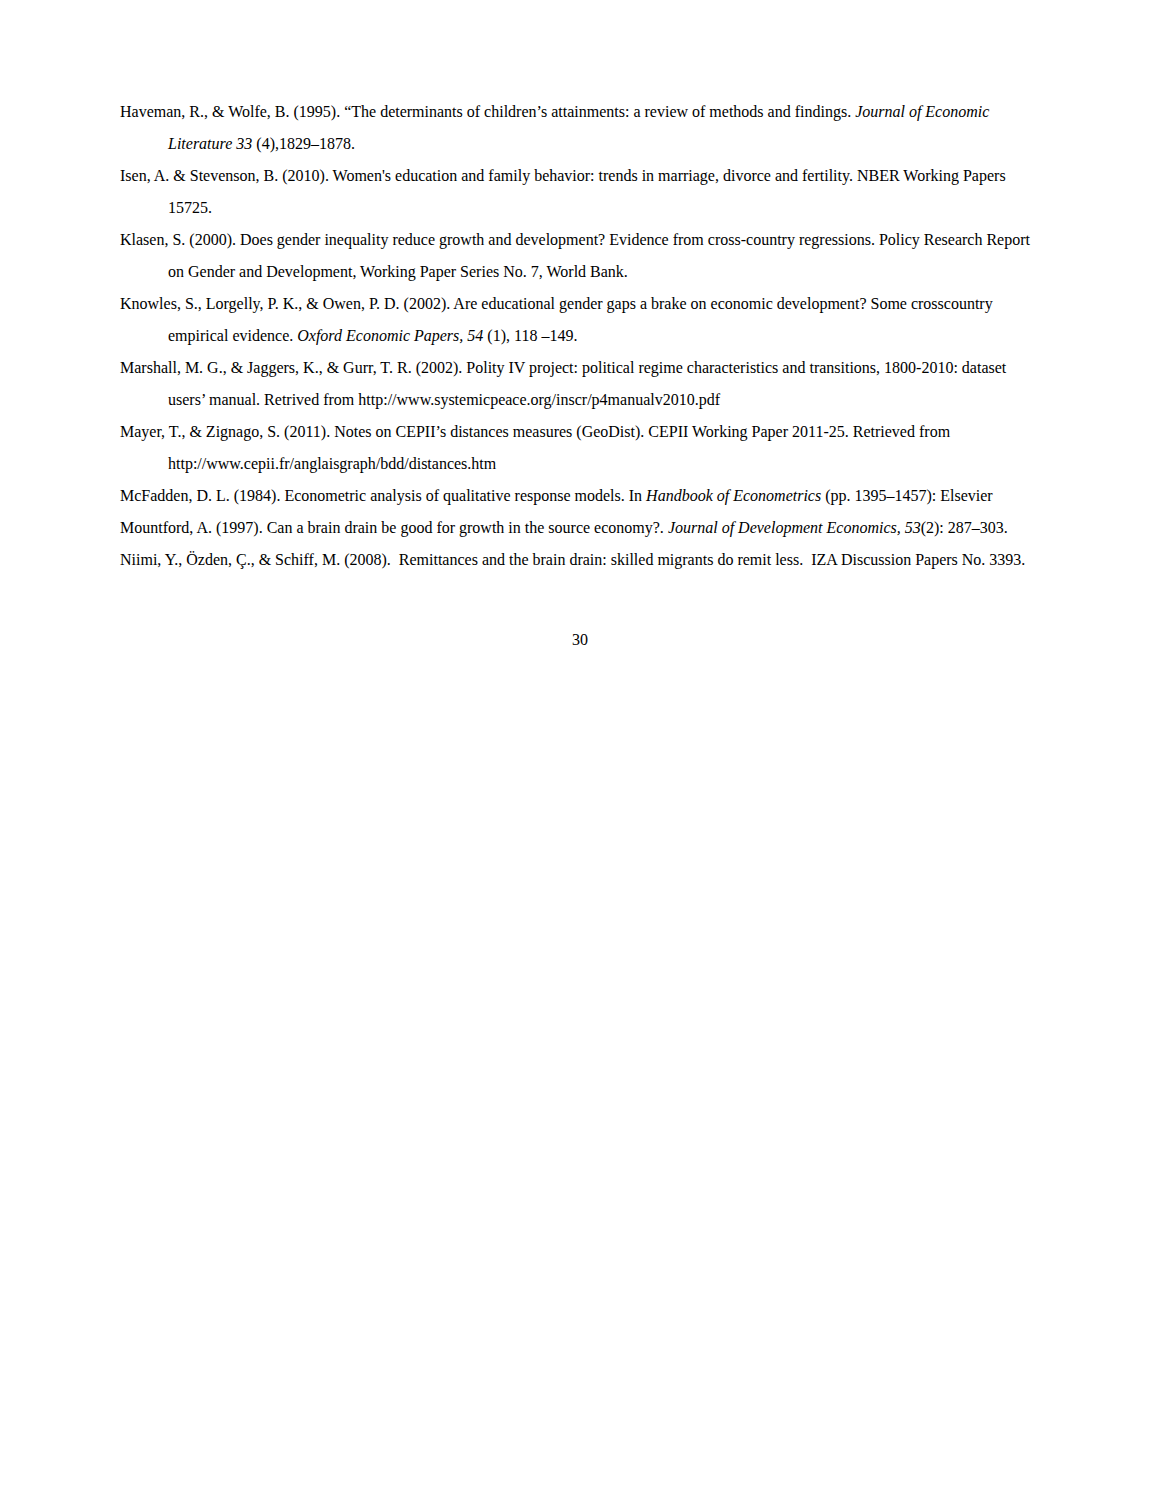Haveman, R., & Wolfe, B. (1995). “The determinants of children’s attainments: a review of methods and findings. Journal of Economic Literature 33 (4),1829–1878.
Isen, A. & Stevenson, B. (2010). Women's education and family behavior: trends in marriage, divorce and fertility. NBER Working Papers 15725.
Klasen, S. (2000). Does gender inequality reduce growth and development? Evidence from cross-country regressions. Policy Research Report on Gender and Development, Working Paper Series No. 7, World Bank.
Knowles, S., Lorgelly, P. K., & Owen, P. D. (2002). Are educational gender gaps a brake on economic development? Some crosscountry empirical evidence. Oxford Economic Papers, 54 (1), 118 –149.
Marshall, M. G., & Jaggers, K., & Gurr, T. R. (2002). Polity IV project: political regime characteristics and transitions, 1800-2010: dataset users’ manual. Retrived from http://www.systemicpeace.org/inscr/p4manualv2010.pdf
Mayer, T., & Zignago, S. (2011). Notes on CEPII’s distances measures (GeoDist). CEPII Working Paper 2011-25. Retrieved from http://www.cepii.fr/anglaisgraph/bdd/distances.htm
McFadden, D. L. (1984). Econometric analysis of qualitative response models. In Handbook of Econometrics (pp. 1395–1457): Elsevier
Mountford, A. (1997). Can a brain drain be good for growth in the source economy?. Journal of Development Economics, 53(2): 287–303.
Niimi, Y., Özden, Ç., & Schiff, M. (2008). Remittances and the brain drain: skilled migrants do remit less. IZA Discussion Papers No. 3393.
30